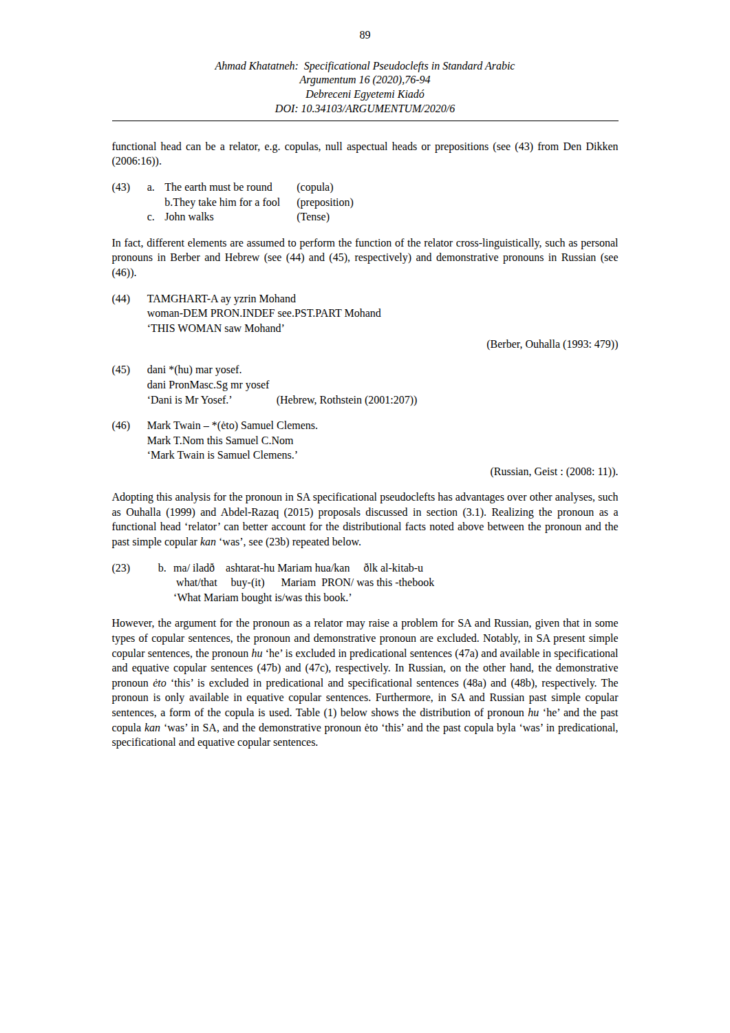89
Ahmad Khatatneh: Specificational Pseudoclefts in Standard Arabic
Argumentum 16 (2020),76-94
Debreceni Egyetemi Kiadó
DOI: 10.34103/ARGUMENTUM/2020/6
functional head can be a relator, e.g. copulas, null aspectual heads or prepositions (see (43) from Den Dikken (2006:16)).
| (43) | a. | The earth must be round | (copula) |
| | | b.They take him for a fool | (preposition) |
| | c. | John walks | (Tense) |
In fact, different elements are assumed to perform the function of the relator cross-linguistically, such as personal pronouns in Berber and Hebrew (see (44) and (45), respectively) and demonstrative pronouns in Russian (see (46)).
| (44) | TAMGHART-A ay yzrin Mohand woman-DEM PRON.INDEF see.PST.PART Mohand ‘THIS WOMAN saw Mohand’ |
(Berber, Ouhalla (1993: 479))
| (45) | dani *(hu) mar yosef. dani PronMasc.Sg mr yosef ‘Dani is Mr Yosef.’ (Hebrew, Rothstein (2001:207)) |
| (46) | Mark Twain – *(ėto) Samuel Clemens. Mark T.Nom this Samuel C.Nom ‘Mark Twain is Samuel Clemens.’ |
(Russian, Geist : (2008: 11)).
Adopting this analysis for the pronoun in SA specificational pseudoclefts has advantages over other analyses, such as Ouhalla (1999) and Abdel-Razaq (2015) proposals discussed in section (3.1). Realizing the pronoun as a functional head ‘relator’ can better account for the distributional facts noted above between the pronoun and the past simple copular kan ‘was’, see (23b) repeated below.
| (23) | b. | ma/ iladð ashtarat-hu Mariam hua/kan ðlk al-kitab-u |
| | | what/that buy-(it) Mariam PRON/ was this -thebook |
| | | ‘What Mariam bought is/was this book.’ |
However, the argument for the pronoun as a relator may raise a problem for SA and Russian, given that in some types of copular sentences, the pronoun and demonstrative pronoun are excluded. Notably, in SA present simple copular sentences, the pronoun hu ‘he’ is excluded in predicational sentences (47a) and available in specificational and equative copular sentences (47b) and (47c), respectively. In Russian, on the other hand, the demonstrative pronoun ėto ‘this’ is excluded in predicational and specificational sentences (48a) and (48b), respectively. The pronoun is only available in equative copular sentences. Furthermore, in SA and Russian past simple copular sentences, a form of the copula is used. Table (1) below shows the distribution of pronoun hu ‘he’ and the past copula kan ‘was’ in SA, and the demonstrative pronoun ėto ‘this’ and the past copula byla ‘was’ in predicational, specificational and equative copular sentences.